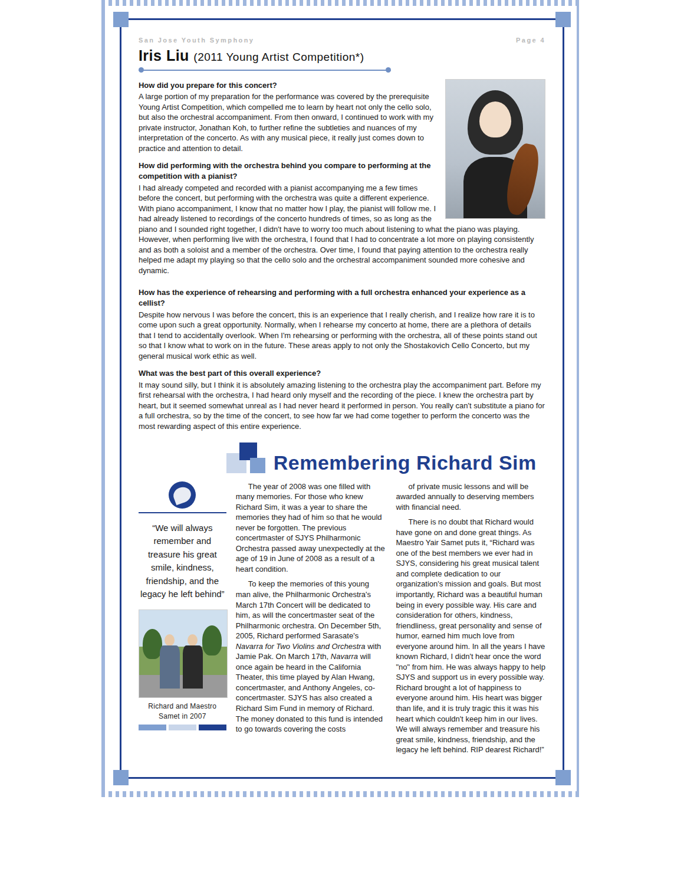San Jose Youth Symphony
Page 4
Iris Liu (2011 Young Artist Competition*)
How did you prepare for this concert?
A large portion of my preparation for the performance was covered by the prerequisite Young Artist Competition, which compelled me to learn by heart not only the cello solo, but also the orchestral accompaniment. From then onward, I continued to work with my private instructor, Jonathan Koh, to further refine the subtleties and nuances of my interpretation of the concerto. As with any musical piece, it really just comes down to practice and attention to detail.
How did performing with the orchestra behind you compare to performing at the competition with a pianist?
I had already competed and recorded with a pianist accompanying me a few times before the concert, but performing with the orchestra was quite a different experience. With piano accompaniment, I know that no matter how I play, the pianist will follow me. I had already listened to recordings of the concerto hundreds of times, so as long as the piano and I sounded right together, I didn't have to worry too much about listening to what the piano was playing. However, when performing live with the orchestra, I found that I had to concentrate a lot more on playing consistently and as both a soloist and a member of the orchestra. Over time, I found that paying attention to the orchestra really helped me adapt my playing so that the cello solo and the orchestral accompaniment sounded more cohesive and dynamic.
How has the experience of rehearsing and performing with a full orchestra enhanced your experience as a cellist?
Despite how nervous I was before the concert, this is an experience that I really cherish, and I realize how rare it is to come upon such a great opportunity. Normally, when I rehearse my concerto at home, there are a plethora of details that I tend to accidentally overlook. When I'm rehearsing or performing with the orchestra, all of these points stand out so that I know what to work on in the future. These areas apply to not only the Shostakovich Cello Concerto, but my general musical work ethic as well.
What was the best part of this overall experience?
It may sound silly, but I think it is absolutely amazing listening to the orchestra play the accompaniment part. Before my first rehearsal with the orchestra, I had heard only myself and the recording of the piece. I knew the orchestra part by heart, but it seemed somewhat unreal as I had never heard it performed in person. You really can't substitute a piano for a full orchestra, so by the time of the concert, to see how far we had come together to perform the concerto was the most rewarding aspect of this entire experience.
Remembering Richard Sim
“We will always remember and treasure his great smile, kindness, friendship, and the legacy he left behind”
Richard and Maestro Samet in 2007
The year of 2008 was one filled with many memories. For those who knew Richard Sim, it was a year to share the memories they had of him so that he would never be forgotten. The previous concertmaster of SJYS Philharmonic Orchestra passed away unexpectedly at the age of 19 in June of 2008 as a result of a heart condition.
To keep the memories of this young man alive, the Philharmonic Orchestra's March 17th Concert will be dedicated to him, as will the concertmaster seat of the Philharmonic orchestra. On December 5th, 2005, Richard performed Sarasate's Navarra for Two Violins and Orchestra with Jamie Pak. On March 17th, Navarra will once again be heard in the California Theater, this time played by Alan Hwang, concertmaster, and Anthony Angeles, co-concertmaster. SJYS has also created a Richard Sim Fund in memory of Richard. The money donated to this fund is intended to go towards covering the costs
of private music lessons and will be awarded annually to deserving members with financial need.
There is no doubt that Richard would have gone on and done great things. As Maestro Yair Samet puts it, “Richard was one of the best members we ever had in SJYS, considering his great musical talent and complete dedication to our organization's mission and goals. But most importantly, Richard was a beautiful human being in every possible way. His care and consideration for others, kindness, friendliness, great personality and sense of humor, earned him much love from everyone around him. In all the years I have known Richard, I didn't hear once the word "no" from him. He was always happy to help SJYS and support us in every possible way. Richard brought a lot of happiness to everyone around him. His heart was bigger than life, and it is truly tragic this it was his heart which couldn't keep him in our lives. We will always remember and treasure his great smile, kindness, friendship, and the legacy he left behind. RIP dearest Richard!”